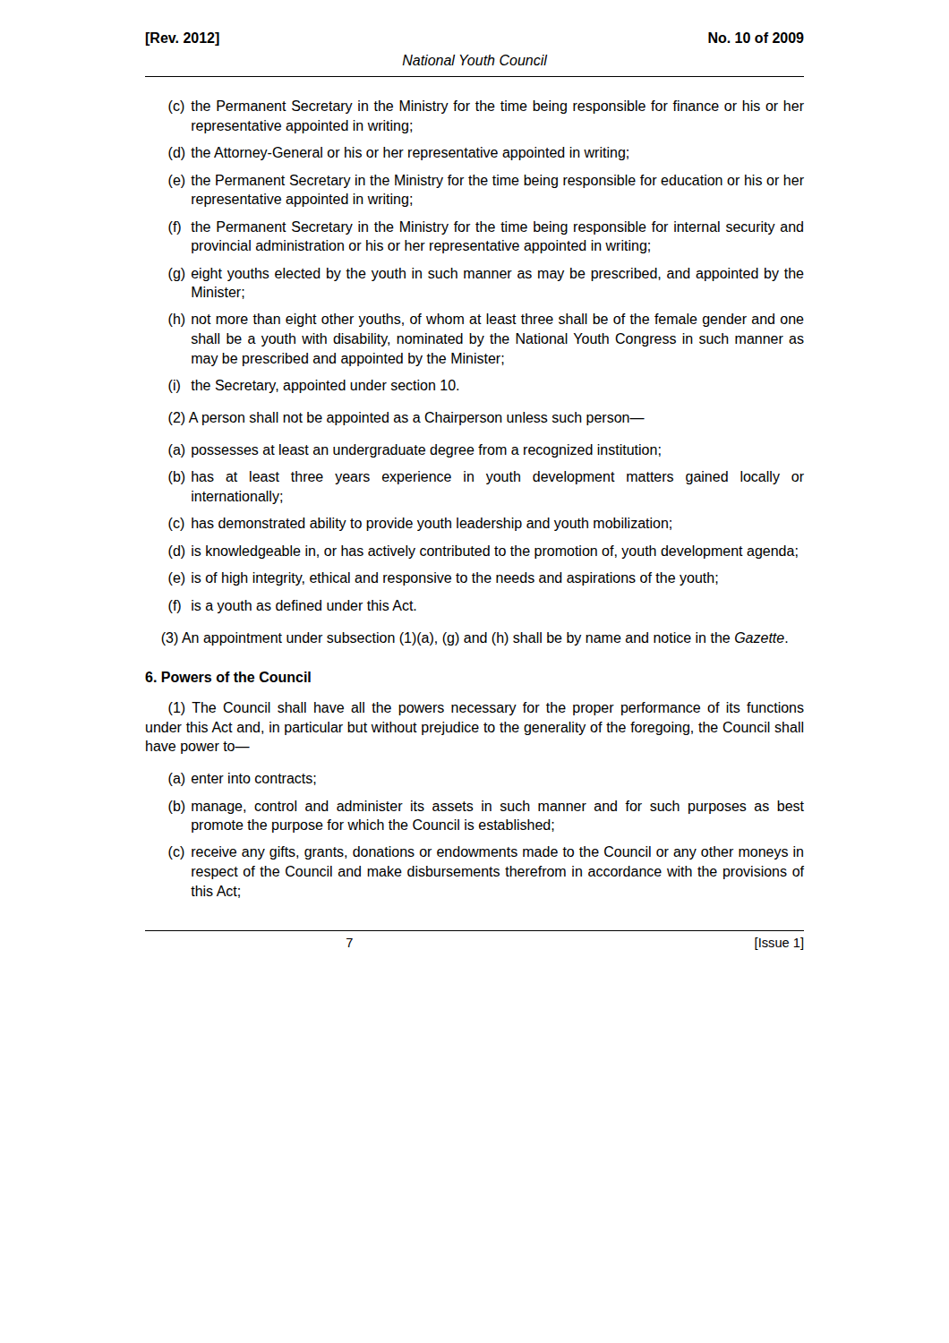[Rev. 2012] No. 10 of 2009
National Youth Council
(c) the Permanent Secretary in the Ministry for the time being responsible for finance or his or her representative appointed in writing;
(d) the Attorney-General or his or her representative appointed in writing;
(e) the Permanent Secretary in the Ministry for the time being responsible for education or his or her representative appointed in writing;
(f) the Permanent Secretary in the Ministry for the time being responsible for internal security and provincial administration or his or her representative appointed in writing;
(g) eight youths elected by the youth in such manner as may be prescribed, and appointed by the Minister;
(h) not more than eight other youths, of whom at least three shall be of the female gender and one shall be a youth with disability, nominated by the National Youth Congress in such manner as may be prescribed and appointed by the Minister;
(i) the Secretary, appointed under section 10.
(2) A person shall not be appointed as a Chairperson unless such person—
(a) possesses at least an undergraduate degree from a recognized institution;
(b) has at least three years experience in youth development matters gained locally or internationally;
(c) has demonstrated ability to provide youth leadership and youth mobilization;
(d) is knowledgeable in, or has actively contributed to the promotion of, youth development agenda;
(e) is of high integrity, ethical and responsive to the needs and aspirations of the youth;
(f) is a youth as defined under this Act.
(3) An appointment under subsection (1)(a), (g) and (h) shall be by name and notice in the Gazette.
6. Powers of the Council
(1) The Council shall have all the powers necessary for the proper performance of its functions under this Act and, in particular but without prejudice to the generality of the foregoing, the Council shall have power to—
(a) enter into contracts;
(b) manage, control and administer its assets in such manner and for such purposes as best promote the purpose for which the Council is established;
(c) receive any gifts, grants, donations or endowments made to the Council or any other moneys in respect of the Council and make disbursements therefrom in accordance with the provisions of this Act;
7 [Issue 1]